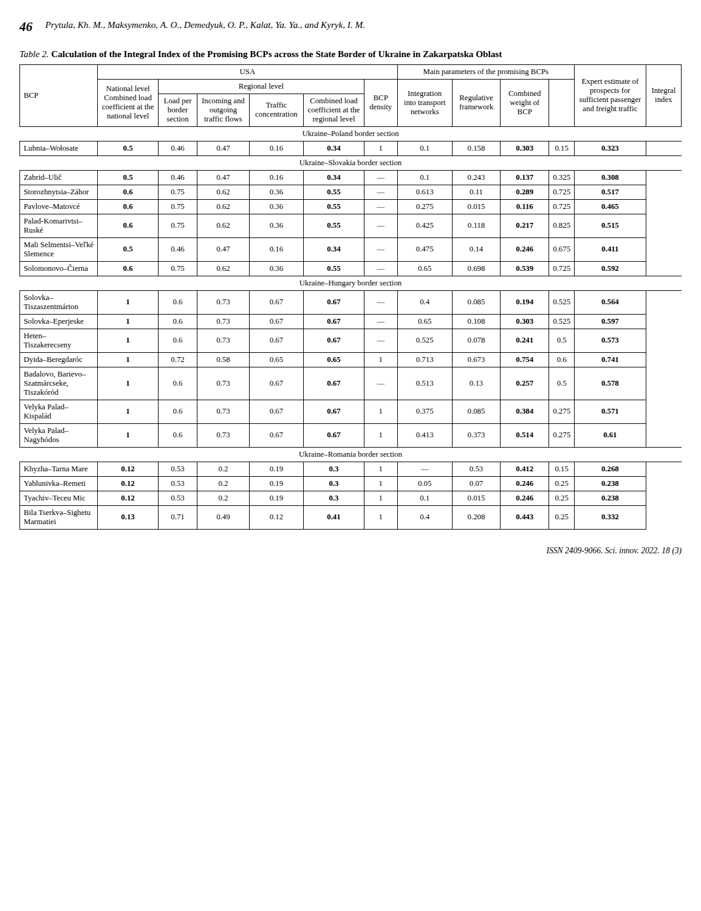46 Prytula, Kh. M., Maksymenko, A. O., Demedyuk, O. P., Kalat, Ya. Ya., and Kyryk, I. M.
Table 2. Calculation of the Integral Index of the Promising BCPs across the State Border of Ukraine in Zakarpatska Oblast
| BCP | USA | Main parameters of the promising BCPs | Expert estimate of prospects for sufficient passenger and freight traffic | Integral index |
| --- | --- | --- | --- | --- |
| National level Combined load coefficient at the national level | Regional level | BCP density | Integration into transport networks | Regulative framework | Combined weight of BCP |
| Load per border section | Incoming and outgoing traffic flows | Traffic concentration | Combined load coefficient at the regional level |
| Ukraine–Poland border section |
| Lubnia–Wołosate | 0.5 | 0.46 | 0.47 | 0.16 | 0.34 | 1 | 0.1 | 0.158 | 0.303 | 0.15 | 0.323 |
| Ukraine–Slovakia border section |
| Zabrid–Ulič | 0.5 | 0.46 | 0.47 | 0.16 | 0.34 | — | 0.1 | 0.243 | 0.137 | 0.325 | 0.308 |
| Storozhnytsia–Záhor | 0.6 | 0.75 | 0.62 | 0.36 | 0.55 | — | 0.613 | 0.11 | 0.289 | 0.725 | 0.517 |
| Pavlove–Matovcé | 0.6 | 0.75 | 0.62 | 0.36 | 0.55 | — | 0.275 | 0.015 | 0.116 | 0.725 | 0.465 |
| Palad-Komarivtsi–Ruské | 0.6 | 0.75 | 0.62 | 0.36 | 0.55 | — | 0.425 | 0.118 | 0.217 | 0.825 | 0.515 |
| Mali Selmentsi–Veľké Slemence | 0.5 | 0.46 | 0.47 | 0.16 | 0.34 | — | 0.475 | 0.14 | 0.246 | 0.675 | 0.411 |
| Solomonovo–Čierna | 0.6 | 0.75 | 0.62 | 0.36 | 0.55 | — | 0.65 | 0.698 | 0.539 | 0.725 | 0.592 |
| Ukraine–Hungary border section |
| Solovka–Tiszaszentmárton | 1 | 0.6 | 0.73 | 0.67 | 0.67 | — | 0.4 | 0.085 | 0.194 | 0.525 | 0.564 |
| Solovka–Eperjeske | 1 | 0.6 | 0.73 | 0.67 | 0.67 | — | 0.65 | 0.108 | 0.303 | 0.525 | 0.597 |
| Heten–Tiszakerecseny | 1 | 0.6 | 0.73 | 0.67 | 0.67 | — | 0.525 | 0.078 | 0.241 | 0.5 | 0.573 |
| Dyida–Beregdaróc | 1 | 0.72 | 0.58 | 0.65 | 0.65 | 1 | 0.713 | 0.673 | 0.754 | 0.6 | 0.741 |
| Badalovo, Barievo–Szatmárcseke, Tiszakóród | 1 | 0.6 | 0.73 | 0.67 | 0.67 | — | 0.513 | 0.13 | 0.257 | 0.5 | 0.578 |
| Velyka Palad–Kispalád | 1 | 0.6 | 0.73 | 0.67 | 0.67 | 1 | 0.375 | 0.085 | 0.384 | 0.275 | 0.571 |
| Velyka Palad–Nagyhódos | 1 | 0.6 | 0.73 | 0.67 | 0.67 | 1 | 0.413 | 0.373 | 0.514 | 0.275 | 0.61 |
| Ukraine–Romania border section |
| Khyzha–Tarna Mare | 0.12 | 0.53 | 0.2 | 0.19 | 0.3 | 1 | — | 0.53 | 0.412 | 0.15 | 0.268 |
| Yablunivka–Remeti | 0.12 | 0.53 | 0.2 | 0.19 | 0.3 | 1 | 0.05 | 0.07 | 0.246 | 0.25 | 0.238 |
| Tyachiv–Teceu Mic | 0.12 | 0.53 | 0.2 | 0.19 | 0.3 | 1 | 0.1 | 0.015 | 0.246 | 0.25 | 0.238 |
| Bila Tserkva–Sighetu Marmatiei | 0.13 | 0.71 | 0.49 | 0.12 | 0.41 | 1 | 0.4 | 0.208 | 0.443 | 0.25 | 0.332 |
ISSN 2409-9066. Sci. innov. 2022. 18 (3)